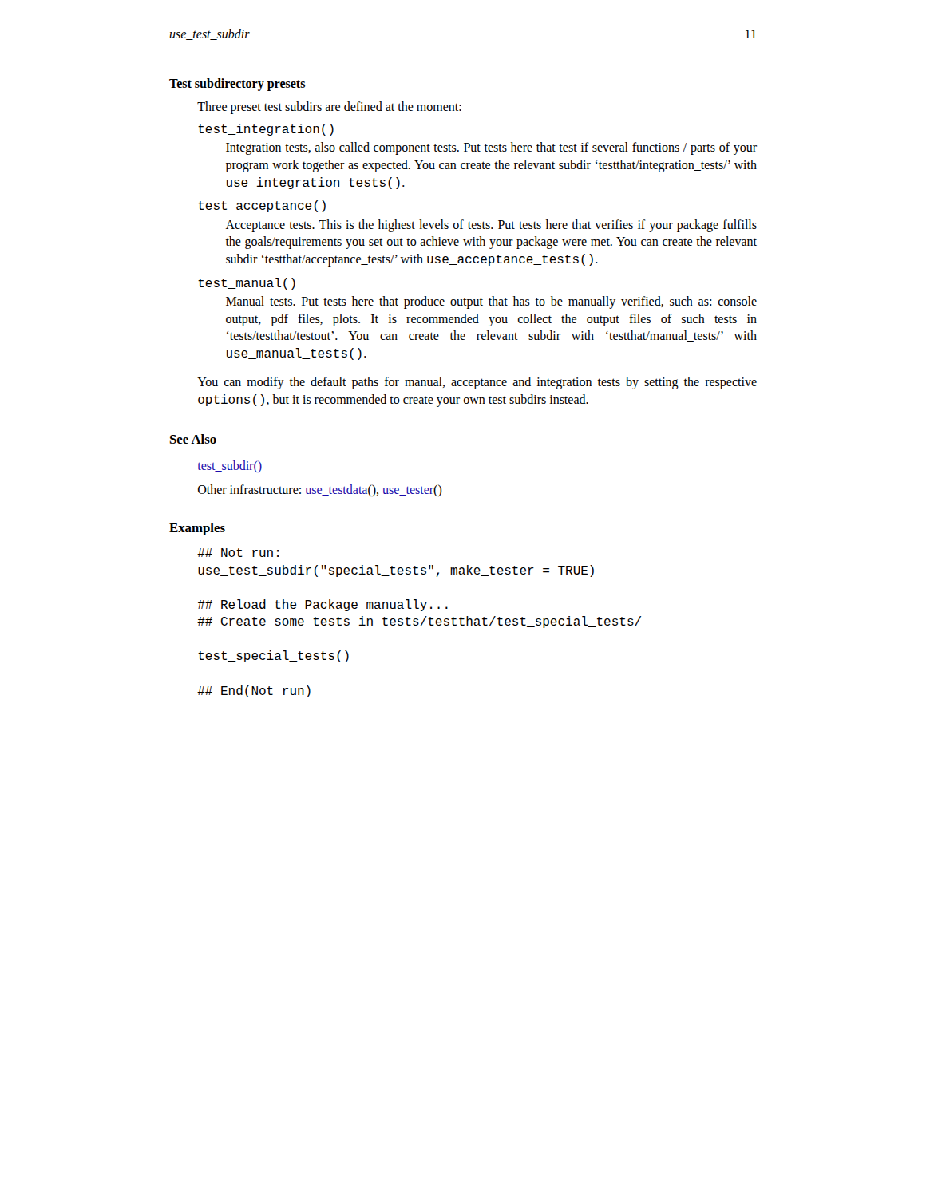use_test_subdir 11
Test subdirectory presets
Three preset test subdirs are defined at the moment:
test_integration()
Integration tests, also called component tests. Put tests here that test if several functions / parts of your program work together as expected. You can create the relevant subdir ‘testthat/integration_tests/’ with use_integration_tests().
test_acceptance()
Acceptance tests. This is the highest levels of tests. Put tests here that verifies if your package fulfills the goals/requirements you set out to achieve with your package were met. You can create the relevant subdir ‘testthat/acceptance_tests/’ with use_acceptance_tests().
test_manual()
Manual tests. Put tests here that produce output that has to be manually verified, such as: console output, pdf files, plots. It is recommended you collect the output files of such tests in ‘tests/testthat/testout’. You can create the relevant subdir with ‘testthat/manual_tests/’ with use_manual_tests().
You can modify the default paths for manual, acceptance and integration tests by setting the respective options(), but it is recommended to create your own test subdirs instead.
See Also
test_subdir()
Other infrastructure: use_testdata(), use_tester()
Examples
## Not run: 
use_test_subdir("special_tests", make_tester = TRUE)

## Reload the Package manually...
## Create some tests in tests/testthat/test_special_tests/

test_special_tests()

## End(Not run)